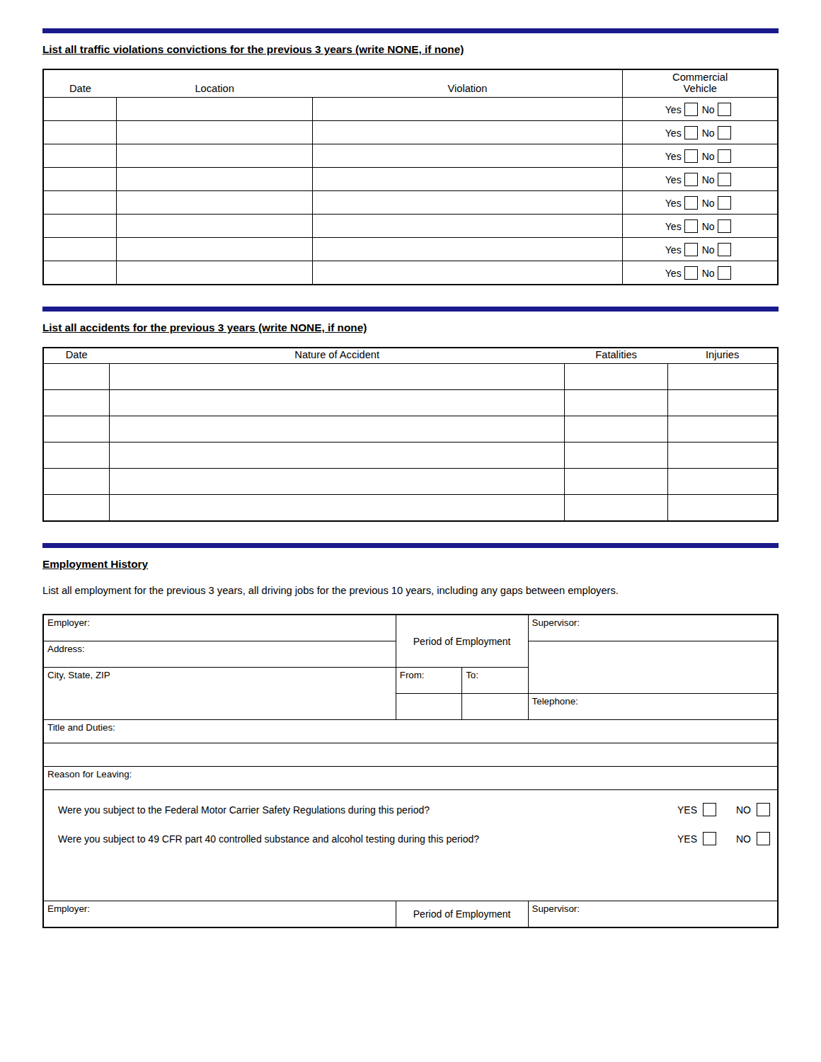List all traffic violations convictions for the previous 3 years (write NONE, if none)
| Date | Location | Violation | Commercial Vehicle |
| --- | --- | --- | --- |
| | | | Yes No |
| | | | Yes No |
| | | | Yes No |
| | | | Yes No |
| | | | Yes No |
| | | | Yes No |
| | | | Yes No |
| | | | Yes No |
List all accidents for the previous 3 years (write NONE, if none)
| Date | Nature of Accident | Fatalities | Injuries |
| --- | --- | --- | --- |
Employment History
List all employment for the previous 3 years, all driving jobs for the previous 10 years, including any gaps between employers.
| Employer: | Period of Employment | Supervisor: |
| Address: | |
| City, State, ZIP | From: | To: |
| | | Telephone: |
| Title and Duties: |
| Reason for Leaving: |
| Were you subject to the Federal Motor Carrier Safety Regulations during this period? YES NO Were you subject to 49 CFR part 40 controlled substance and alcohol testing during this period? YES NO |
| Employer: | Period of Employment | Supervisor: |